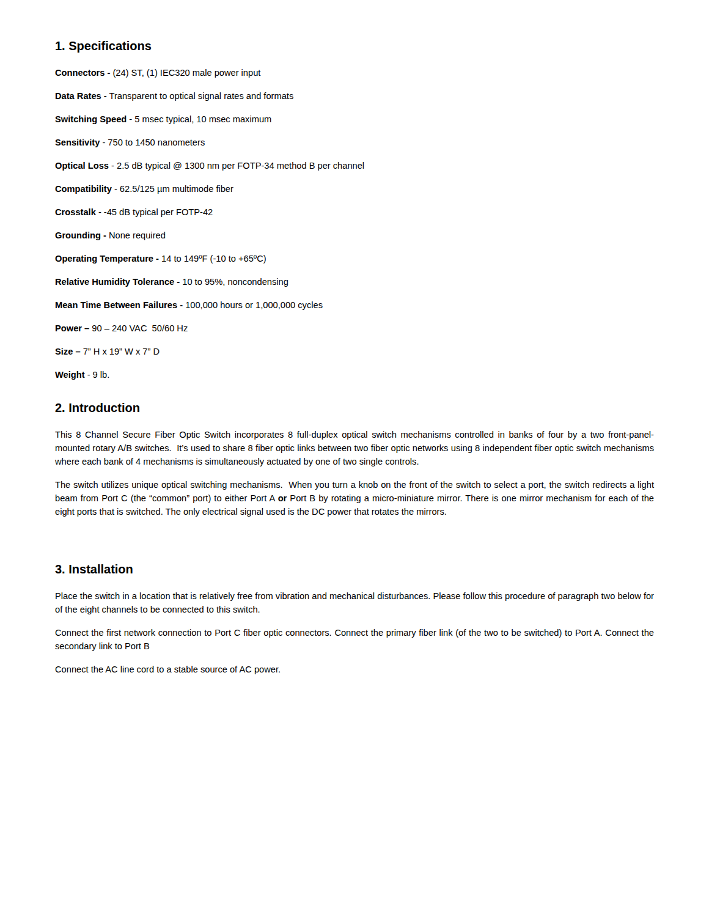1. Specifications
Connectors - (24) ST, (1) IEC320 male power input
Data Rates - Transparent to optical signal rates and formats
Switching Speed - 5 msec typical, 10 msec maximum
Sensitivity - 750 to 1450 nanometers
Optical Loss - 2.5 dB typical @ 1300 nm per FOTP-34 method B per channel
Compatibility - 62.5/125 µm multimode fiber
Crosstalk - -45 dB typical per FOTP-42
Grounding - None required
Operating Temperature - 14 to 149ºF (-10 to +65ºC)
Relative Humidity Tolerance - 10 to 95%, noncondensing
Mean Time Between Failures - 100,000 hours or 1,000,000 cycles
Power – 90 – 240 VAC 50/60 Hz
Size – 7” H x 19” W x 7” D
Weight - 9 lb.
2. Introduction
This 8 Channel Secure Fiber Optic Switch incorporates 8 full-duplex optical switch mechanisms controlled in banks of four by a two front-panel-mounted rotary A/B switches. It’s used to share 8 fiber optic links between two fiber optic networks using 8 independent fiber optic switch mechanisms where each bank of 4 mechanisms is simultaneously actuated by one of two single controls.
The switch utilizes unique optical switching mechanisms. When you turn a knob on the front of the switch to select a port, the switch redirects a light beam from Port C (the “common” port) to either Port A or Port B by rotating a micro-miniature mirror. There is one mirror mechanism for each of the eight ports that is switched. The only electrical signal used is the DC power that rotates the mirrors.
3. Installation
Place the switch in a location that is relatively free from vibration and mechanical disturbances. Please follow this procedure of paragraph two below for of the eight channels to be connected to this switch.
Connect the first network connection to Port C fiber optic connectors. Connect the primary fiber link (of the two to be switched) to Port A. Connect the secondary link to Port B
Connect the AC line cord to a stable source of AC power.